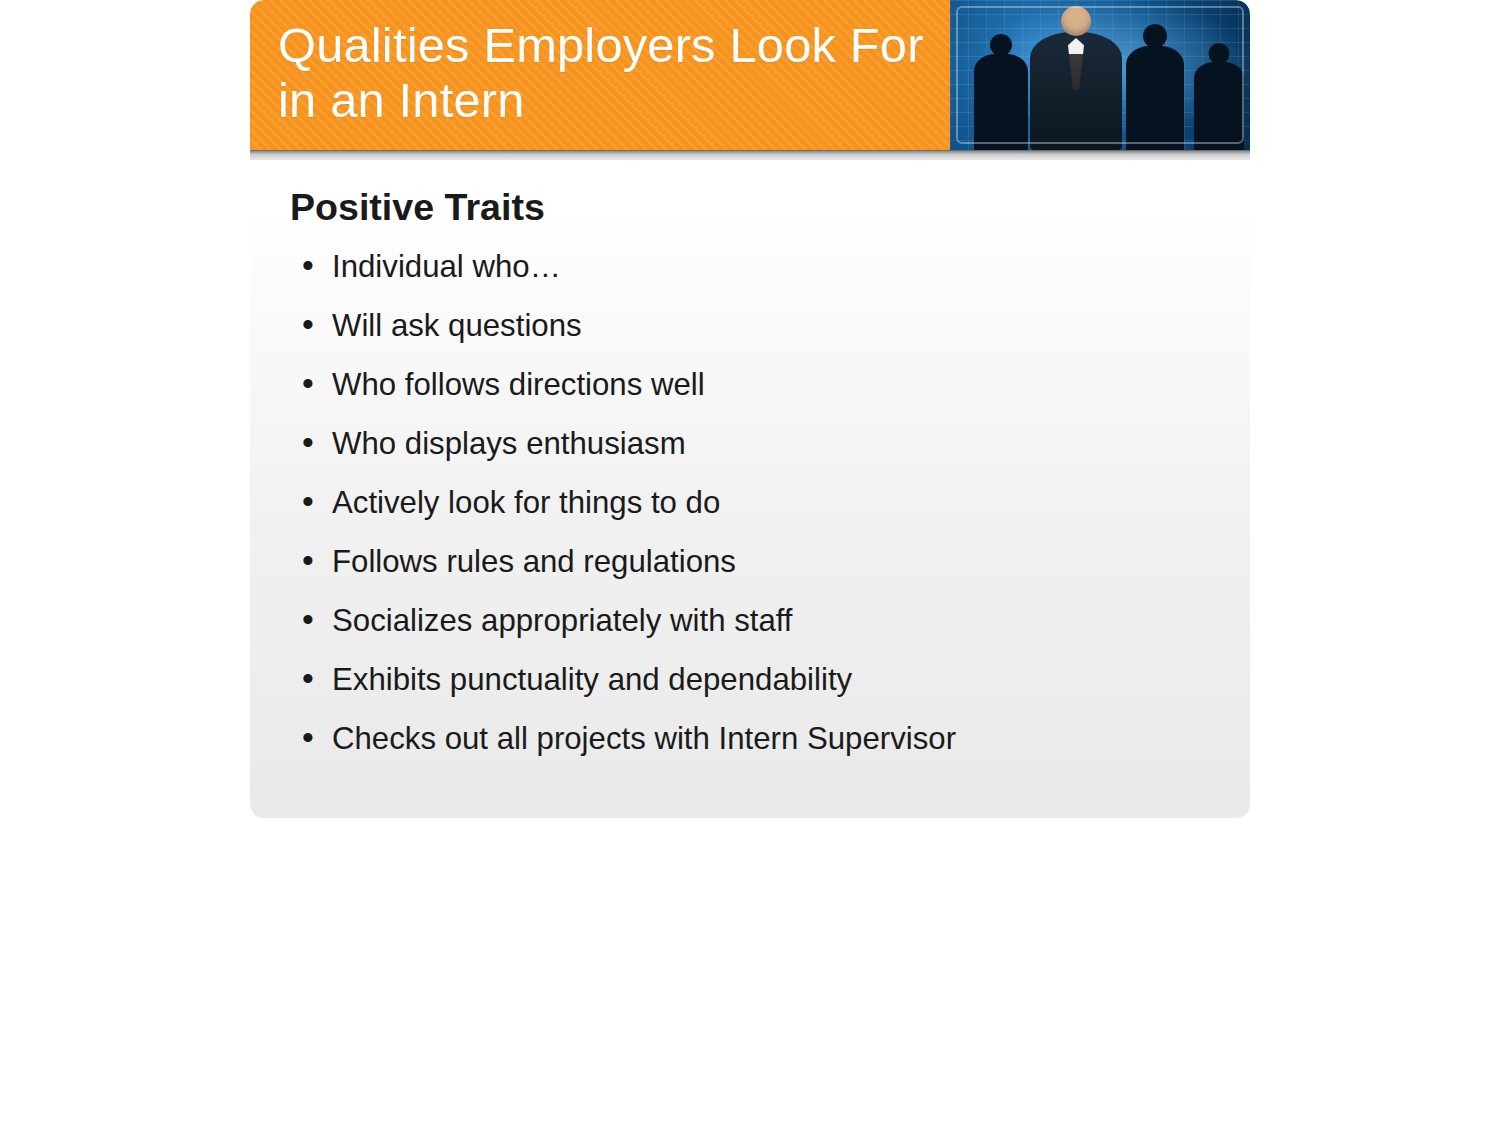Qualities Employers Look For in an Intern
Positive Traits
Individual who…
Will ask questions
Who follows directions well
Who displays enthusiasm
Actively look for things to do
Follows rules and regulations
Socializes appropriately with staff
Exhibits punctuality and dependability
Checks out all projects with Intern Supervisor